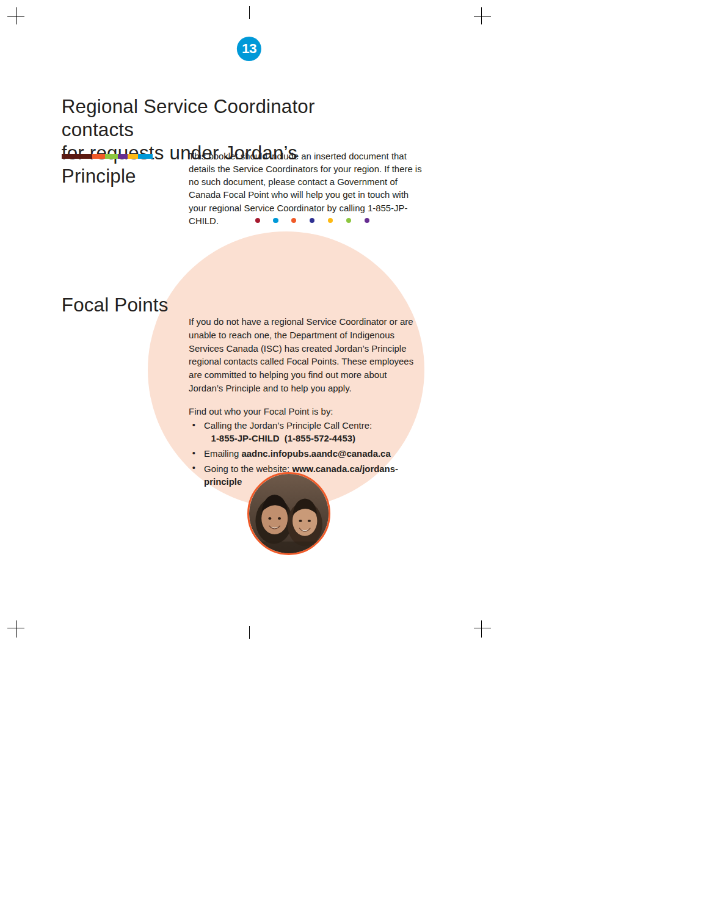13
Regional Service Coordinator contacts
for requests under Jordan’s Principle
This booklet should include an inserted document that details the Service Coordinators for your region. If there is no such document, please contact a Government of Canada Focal Point who will help you get in touch with your regional Service Coordinator by calling 1-855-JP-CHILD.
Focal Points
If you do not have a regional Service Coordinator or are unable to reach one, the Department of Indigenous Services Canada (ISC) has created Jordan’s Principle regional contacts called Focal Points. These employees are committed to helping you find out more about Jordan’s Principle and to help you apply.
Find out who your Focal Point is by:
Calling the Jordan’s Principle Call Centre:1-855-JP-CHILD (1-855-572-4453)
Emailing aadnc.infopubs.aandc@canada.ca
Going to the website: www.canada.ca/jordans-principle